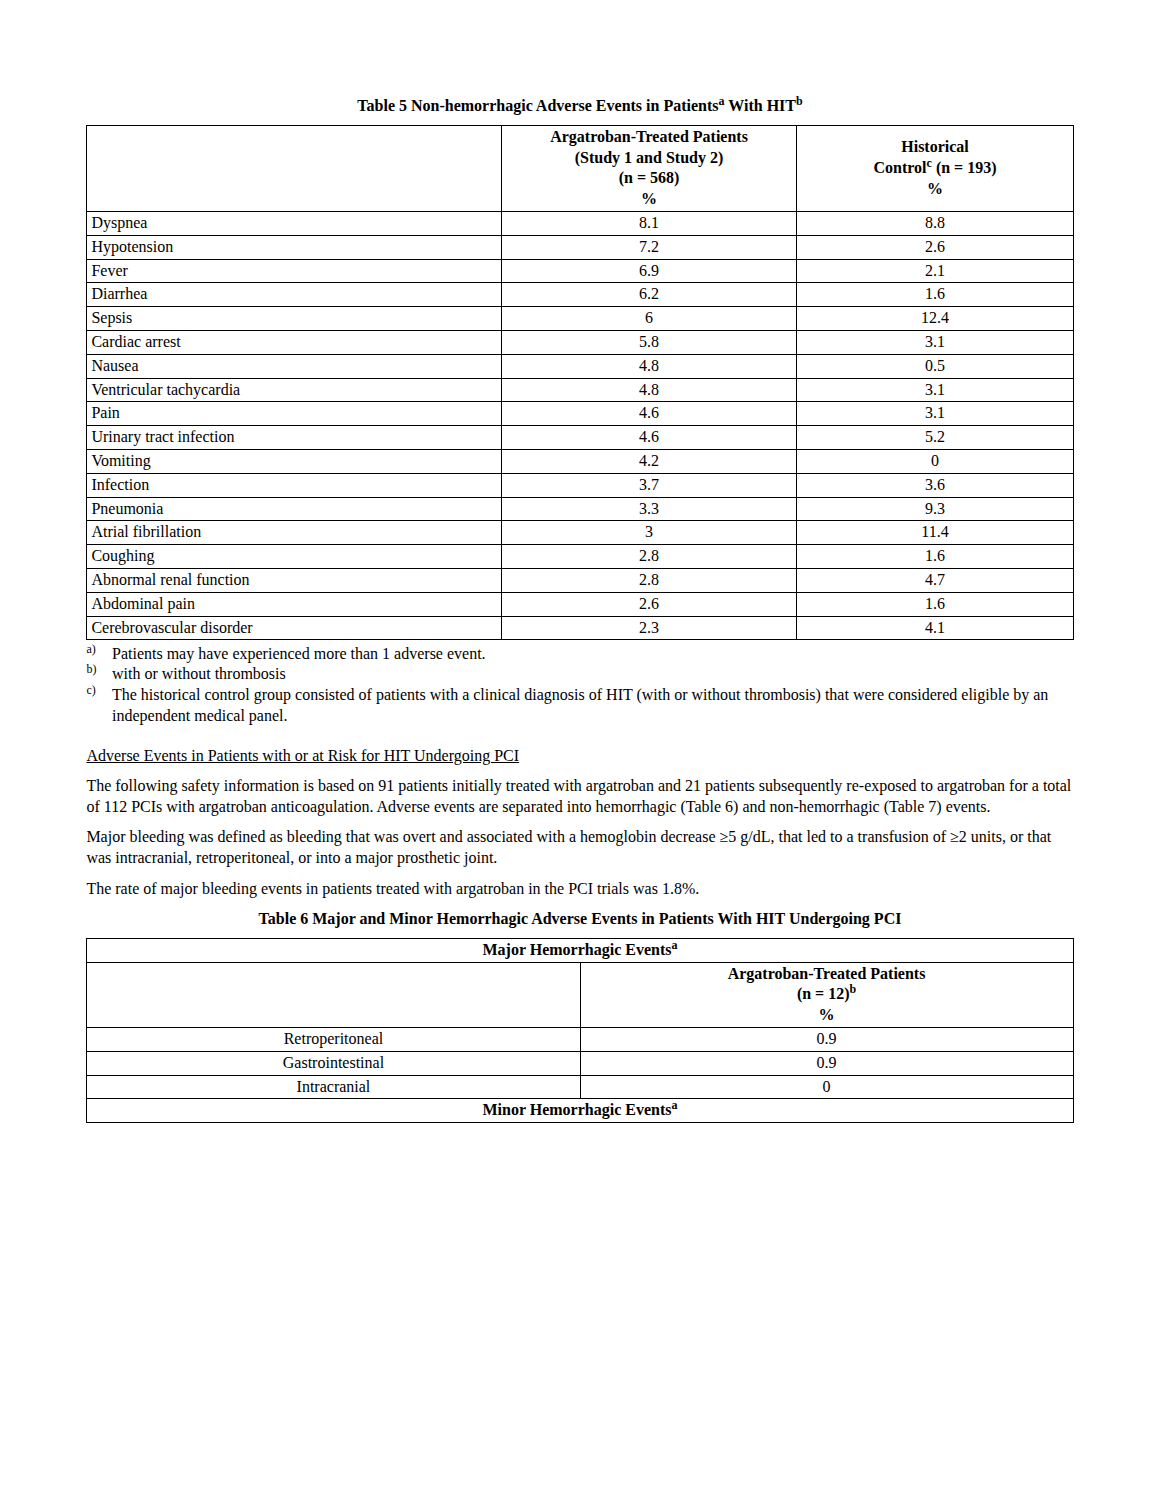Table 5 Non-hemorrhagic Adverse Events in Patientsa With HITb
| | Argatroban-Treated Patients (Study 1 and Study 2) (n = 568) % | Historical Control c (n = 193) % |
| --- | --- | --- |
| Dyspnea | 8.1 | 8.8 |
| Hypotension | 7.2 | 2.6 |
| Fever | 6.9 | 2.1 |
| Diarrhea | 6.2 | 1.6 |
| Sepsis | 6 | 12.4 |
| Cardiac arrest | 5.8 | 3.1 |
| Nausea | 4.8 | 0.5 |
| Ventricular tachycardia | 4.8 | 3.1 |
| Pain | 4.6 | 3.1 |
| Urinary tract infection | 4.6 | 5.2 |
| Vomiting | 4.2 | 0 |
| Infection | 3.7 | 3.6 |
| Pneumonia | 3.3 | 9.3 |
| Atrial fibrillation | 3 | 11.4 |
| Coughing | 2.8 | 1.6 |
| Abnormal renal function | 2.8 | 4.7 |
| Abdominal pain | 2.6 | 1.6 |
| Cerebrovascular disorder | 2.3 | 4.1 |
a) Patients may have experienced more than 1 adverse event.
b) with or without thrombosis
c) The historical control group consisted of patients with a clinical diagnosis of HIT (with or without thrombosis) that were considered eligible by an independent medical panel.
Adverse Events in Patients with or at Risk for HIT Undergoing PCI
The following safety information is based on 91 patients initially treated with argatroban and 21 patients subsequently re-exposed to argatroban for a total of 112 PCIs with argatroban anticoagulation. Adverse events are separated into hemorrhagic (Table 6) and non-hemorrhagic (Table 7) events.
Major bleeding was defined as bleeding that was overt and associated with a hemoglobin decrease ≥5 g/dL, that led to a transfusion of ≥2 units, or that was intracranial, retroperitoneal, or into a major prosthetic joint.
The rate of major bleeding events in patients treated with argatroban in the PCI trials was 1.8%.
Table 6 Major and Minor Hemorrhagic Adverse Events in Patients With HIT Undergoing PCI
| Major Hemorrhagic Events a |
| | Argatroban-Treated Patients (n = 12) b % |
| Retroperitoneal | 0.9 |
| Gastrointestinal | 0.9 |
| Intracranial | 0 |
| Minor Hemorrhagic Events a |